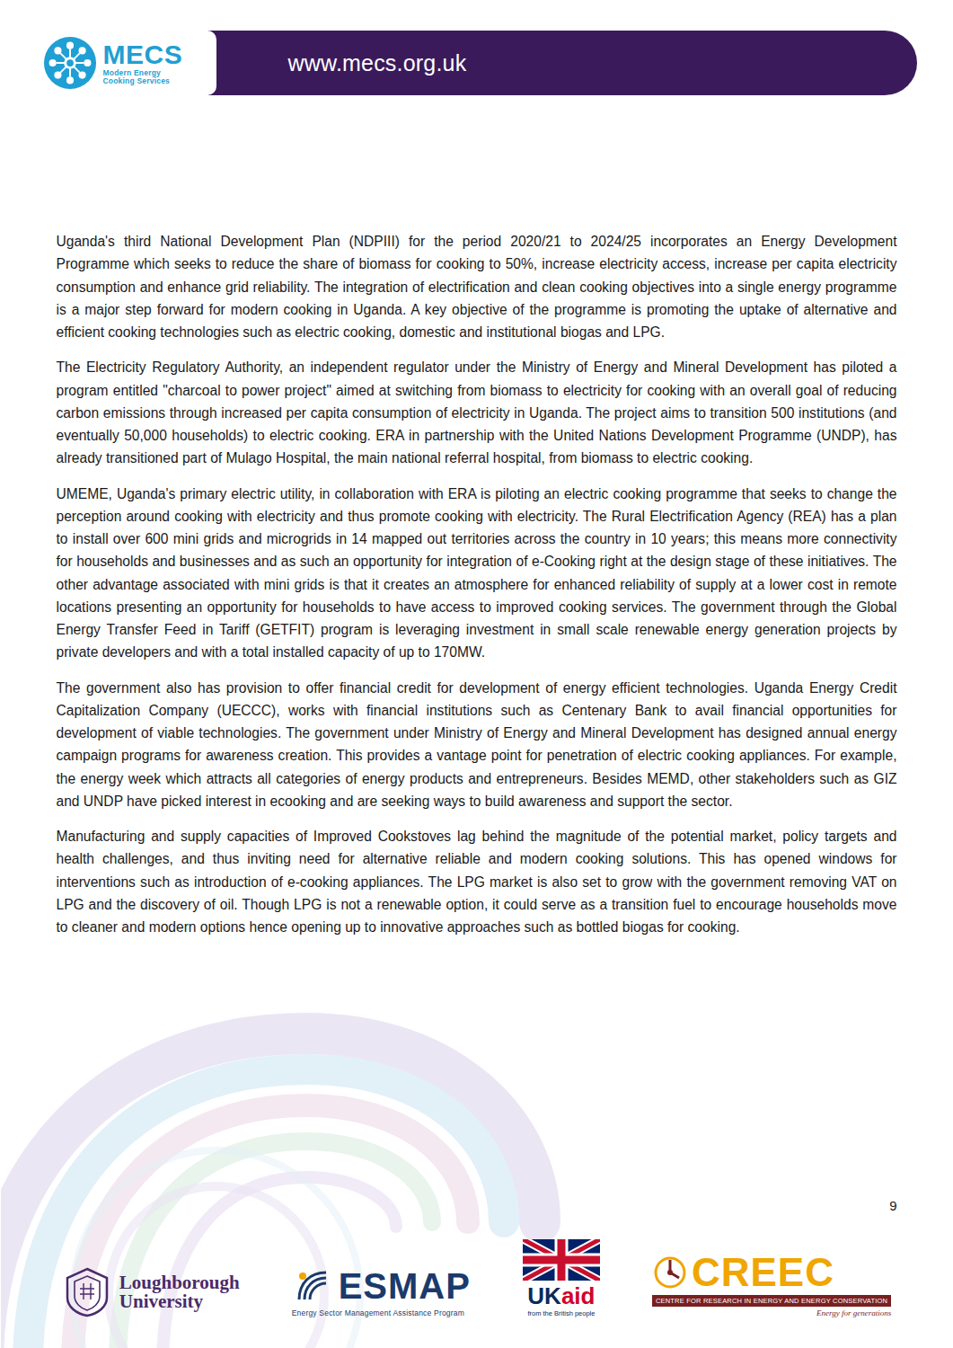www.mecs.org.uk
MECS
Modern Energy
Cooking Services
Uganda's third National Development Plan (NDPIII) for the period 2020/21 to 2024/25 incorporates an Energy Development Programme which seeks to reduce the share of biomass for cooking to 50%, increase electricity access, increase per capita electricity consumption and enhance grid reliability. The integration of electrification and clean cooking objectives into a single energy programme is a major step forward for modern cooking in Uganda. A key objective of the programme is promoting the uptake of alternative and efficient cooking technologies such as electric cooking, domestic and institutional biogas and LPG.
The Electricity Regulatory Authority, an independent regulator under the Ministry of Energy and Mineral Development has piloted a program entitled "charcoal to power project" aimed at switching from biomass to electricity for cooking with an overall goal of reducing carbon emissions through increased per capita consumption of electricity in Uganda. The project aims to transition 500 institutions (and eventually 50,000 households) to electric cooking. ERA in partnership with the United Nations Development Programme (UNDP), has already transitioned part of Mulago Hospital, the main national referral hospital, from biomass to electric cooking.
UMEME, Uganda's primary electric utility, in collaboration with ERA is piloting an electric cooking programme that seeks to change the perception around cooking with electricity and thus promote cooking with electricity. The Rural Electrification Agency (REA) has a plan to install over 600 mini grids and microgrids in 14 mapped out territories across the country in 10 years; this means more connectivity for households and businesses and as such an opportunity for integration of e-Cooking right at the design stage of these initiatives. The other advantage associated with mini grids is that it creates an atmosphere for enhanced reliability of supply at a lower cost in remote locations presenting an opportunity for households to have access to improved cooking services. The government through the Global Energy Transfer Feed in Tariff (GETFIT) program is leveraging investment in small scale renewable energy generation projects by private developers and with a total installed capacity of up to 170MW.
The government also has provision to offer financial credit for development of energy efficient technologies. Uganda Energy Credit Capitalization Company (UECCC), works with financial institutions such as Centenary Bank to avail financial opportunities for development of viable technologies. The government under Ministry of Energy and Mineral Development has designed annual energy campaign programs for awareness creation. This provides a vantage point for penetration of electric cooking appliances. For example, the energy week which attracts all categories of energy products and entrepreneurs. Besides MEMD, other stakeholders such as GIZ and UNDP have picked interest in ecooking and are seeking ways to build awareness and support the sector.
Manufacturing and supply capacities of Improved Cookstoves lag behind the magnitude of the potential market, policy targets and health challenges, and thus inviting need for alternative reliable and modern cooking solutions. This has opened windows for interventions such as introduction of e-cooking appliances. The LPG market is also set to grow with the government removing VAT on LPG and the discovery of oil. Though LPG is not a renewable option, it could serve as a transition fuel to encourage households move to cleaner and modern options hence opening up to innovative approaches such as bottled biogas for cooking.
9
Loughborough
University
ESMAP
Energy Sector Management Assistance Program
UKaid
from the British people
CREEC
CENTRE FOR RESEARCH IN ENERGY AND ENERGY CONSERVATION
Energy for generations